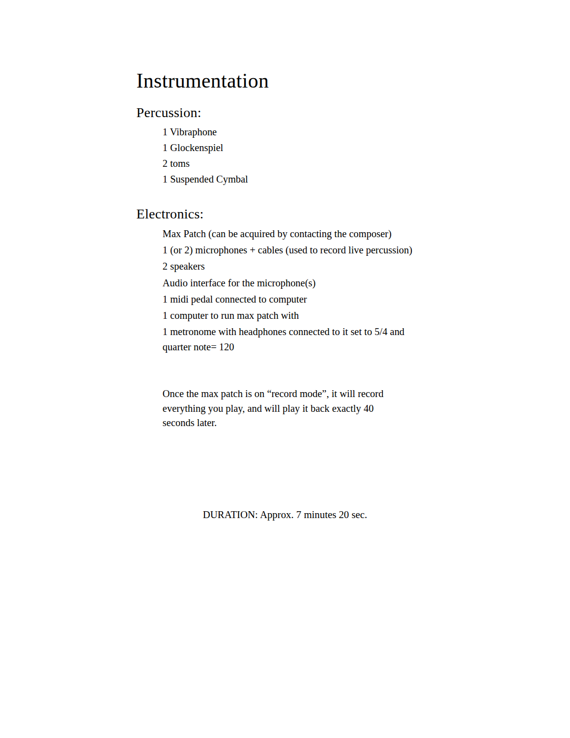Instrumentation
Percussion:
1 Vibraphone
1 Glockenspiel
2 toms
1 Suspended Cymbal
Electronics:
Max Patch (can be acquired by contacting the composer)
1 (or 2) microphones + cables (used to record live percussion)
2 speakers
Audio interface for the microphone(s)
1 midi pedal connected to computer
1 computer to run max patch with
1 metronome with headphones connected to it set to 5/4 and quarter note= 120
Once the max patch is on “record mode”, it will record everything you play, and will play it back exactly 40 seconds later.
DURATION: Approx. 7 minutes 20 sec.